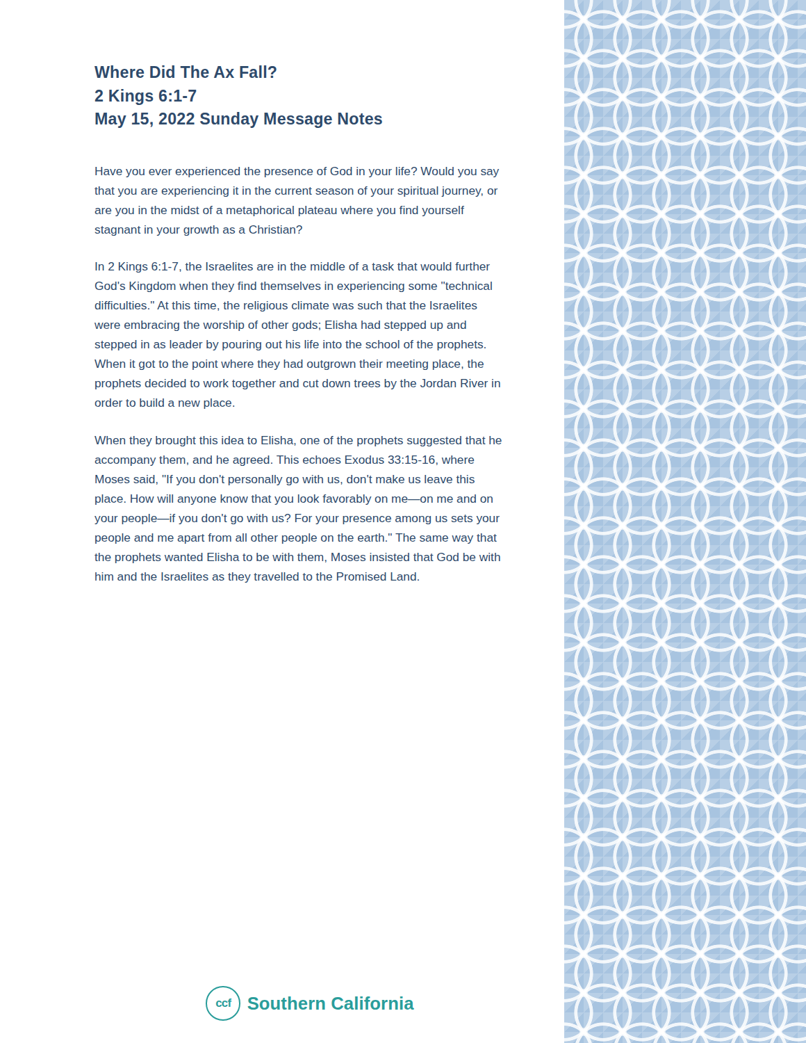Where Did The Ax Fall? 2 Kings 6:1-7 May 15, 2022 Sunday Message Notes
Have you ever experienced the presence of God in your life? Would you say that you are experiencing it in the current season of your spiritual journey, or are you in the midst of a metaphorical plateau where you find yourself stagnant in your growth as a Christian?
In 2 Kings 6:1-7, the Israelites are in the middle of a task that would further God's Kingdom when they find themselves in experiencing some "technical difficulties." At this time, the religious climate was such that the Israelites were embracing the worship of other gods; Elisha had stepped up and stepped in as leader by pouring out his life into the school of the prophets. When it got to the point where they had outgrown their meeting place, the prophets decided to work together and cut down trees by the Jordan River in order to build a new place.
When they brought this idea to Elisha, one of the prophets suggested that he accompany them, and he agreed. This echoes Exodus 33:15-16, where Moses said, "If you don't personally go with us, don't make us leave this place. How will anyone know that you look favorably on me—on me and on your people—if you don't go with us? For your presence among us sets your people and me apart from all other people on the earth." The same way that the prophets wanted Elisha to be with them, Moses insisted that God be with him and the Israelites as they travelled to the Promised Land.
ccf Southern California